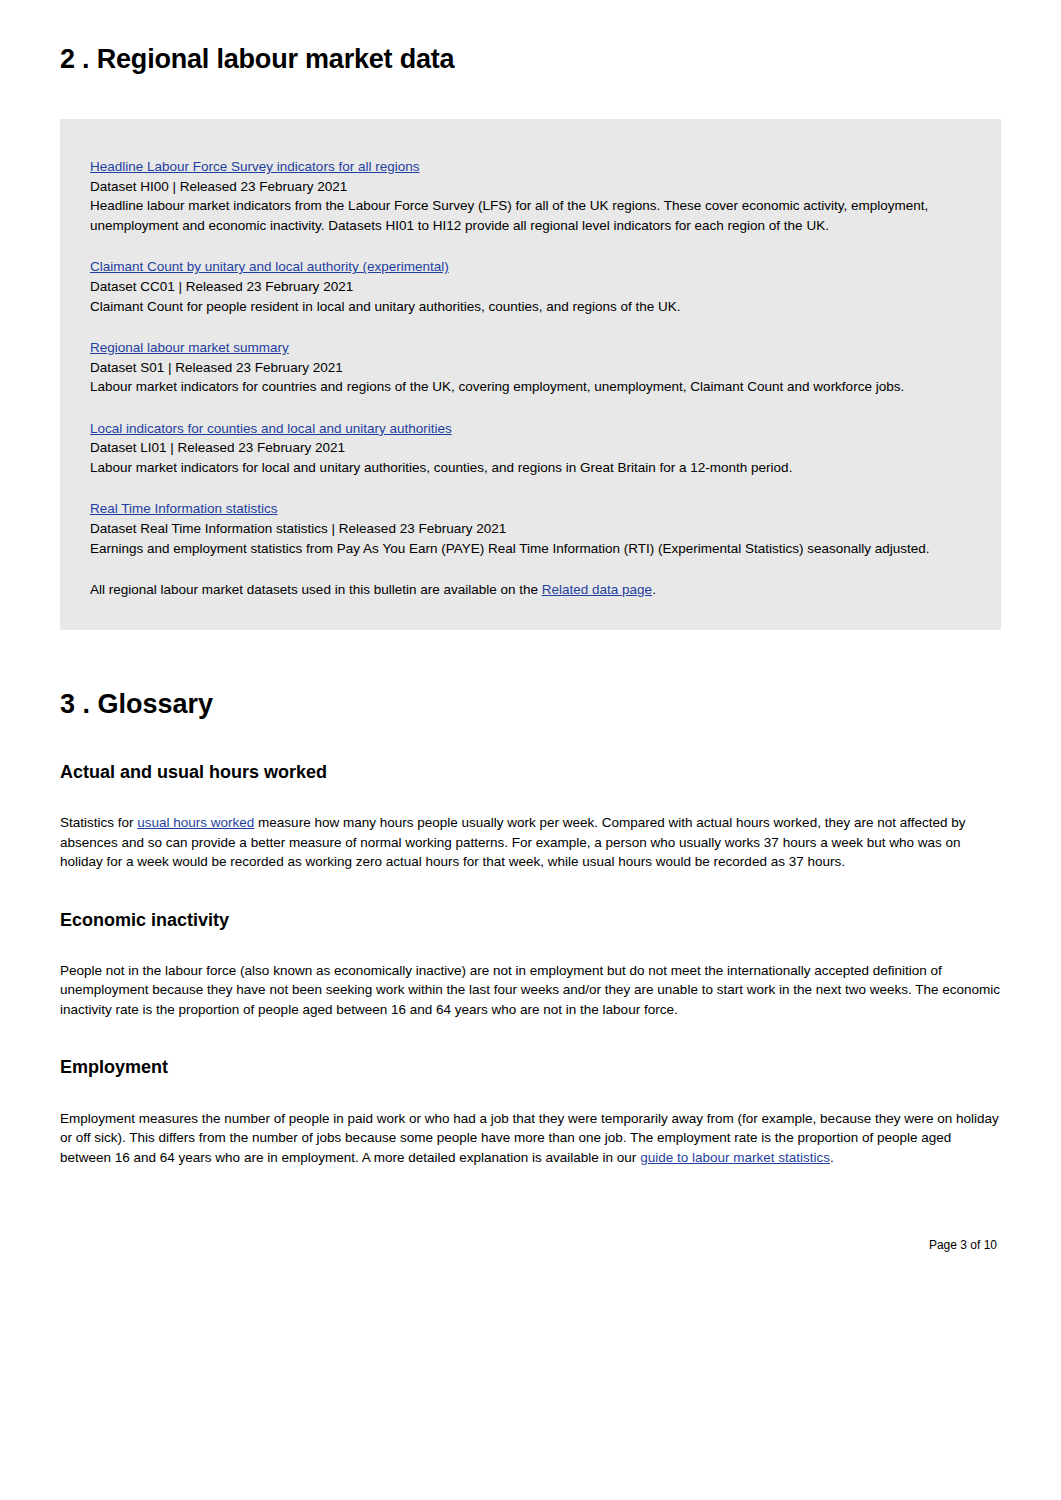2 . Regional labour market data
Headline Labour Force Survey indicators for all regions
Dataset HI00 | Released 23 February 2021
Headline labour market indicators from the Labour Force Survey (LFS) for all of the UK regions. These cover economic activity, employment, unemployment and economic inactivity. Datasets HI01 to HI12 provide all regional level indicators for each region of the UK.
Claimant Count by unitary and local authority (experimental)
Dataset CC01 | Released 23 February 2021
Claimant Count for people resident in local and unitary authorities, counties, and regions of the UK.
Regional labour market summary
Dataset S01 | Released 23 February 2021
Labour market indicators for countries and regions of the UK, covering employment, unemployment, Claimant Count and workforce jobs.
Local indicators for counties and local and unitary authorities
Dataset LI01 | Released 23 February 2021
Labour market indicators for local and unitary authorities, counties, and regions in Great Britain for a 12-month period.
Real Time Information statistics
Dataset Real Time Information statistics | Released 23 February 2021
Earnings and employment statistics from Pay As You Earn (PAYE) Real Time Information (RTI) (Experimental Statistics) seasonally adjusted.
All regional labour market datasets used in this bulletin are available on the Related data page.
3 . Glossary
Actual and usual hours worked
Statistics for usual hours worked measure how many hours people usually work per week. Compared with actual hours worked, they are not affected by absences and so can provide a better measure of normal working patterns. For example, a person who usually works 37 hours a week but who was on holiday for a week would be recorded as working zero actual hours for that week, while usual hours would be recorded as 37 hours.
Economic inactivity
People not in the labour force (also known as economically inactive) are not in employment but do not meet the internationally accepted definition of unemployment because they have not been seeking work within the last four weeks and/or they are unable to start work in the next two weeks. The economic inactivity rate is the proportion of people aged between 16 and 64 years who are not in the labour force.
Employment
Employment measures the number of people in paid work or who had a job that they were temporarily away from (for example, because they were on holiday or off sick). This differs from the number of jobs because some people have more than one job. The employment rate is the proportion of people aged between 16 and 64 years who are in employment. A more detailed explanation is available in our guide to labour market statistics.
Page 3 of 10